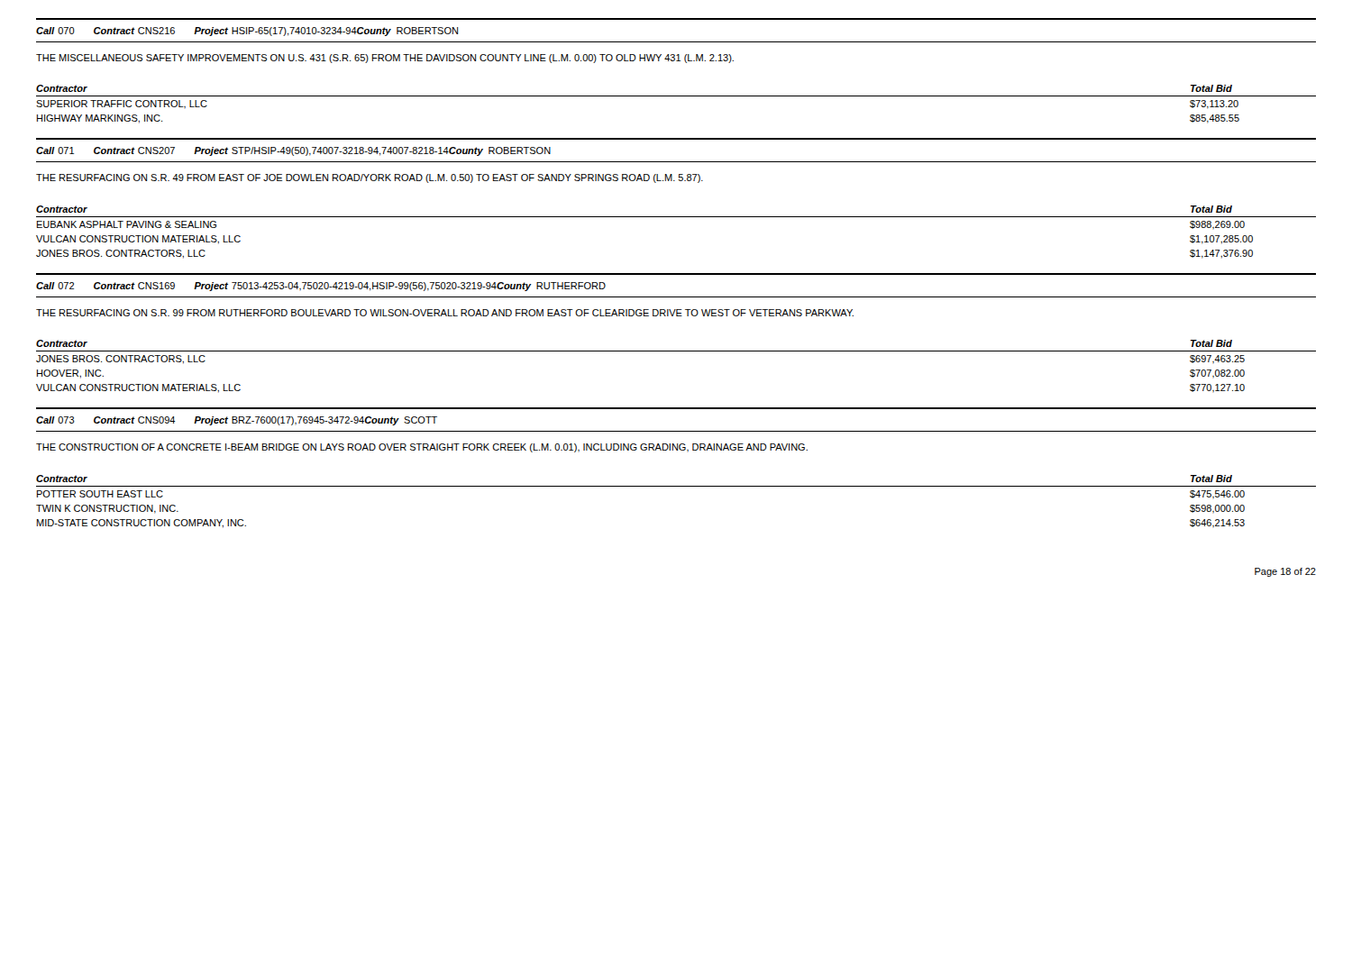Call 070 Contract CNS216 Project HSIP-65(17),74010-3234-94 County ROBERTSON
THE MISCELLANEOUS SAFETY IMPROVEMENTS ON U.S. 431 (S.R. 65) FROM THE DAVIDSON COUNTY LINE (L.M. 0.00) TO OLD HWY 431 (L.M. 2.13).
| Contractor | Total Bid |
| --- | --- |
| SUPERIOR TRAFFIC CONTROL, LLC | $73,113.20 |
| HIGHWAY MARKINGS, INC. | $85,485.55 |
Call 071 Contract CNS207 Project STP/HSIP-49(50),74007-3218-94,74007-8218-14 County ROBERTSON
THE RESURFACING ON S.R. 49 FROM EAST OF JOE DOWLEN ROAD/YORK ROAD (L.M. 0.50) TO EAST OF SANDY SPRINGS ROAD (L.M. 5.87).
| Contractor | Total Bid |
| --- | --- |
| EUBANK ASPHALT PAVING & SEALING | $988,269.00 |
| VULCAN CONSTRUCTION MATERIALS, LLC | $1,107,285.00 |
| JONES BROS. CONTRACTORS, LLC | $1,147,376.90 |
Call 072 Contract CNS169 Project 75013-4253-04,75020-4219-04,HSIP-99(56),75020-3219-94 County RUTHERFORD
THE RESURFACING ON S.R. 99 FROM RUTHERFORD BOULEVARD TO WILSON-OVERALL ROAD AND FROM EAST OF CLEARIDGE DRIVE TO WEST OF VETERANS PARKWAY.
| Contractor | Total Bid |
| --- | --- |
| JONES BROS. CONTRACTORS, LLC | $697,463.25 |
| HOOVER, INC. | $707,082.00 |
| VULCAN CONSTRUCTION MATERIALS, LLC | $770,127.10 |
Call 073 Contract CNS094 Project BRZ-7600(17),76945-3472-94 County SCOTT
THE CONSTRUCTION OF A CONCRETE I-BEAM BRIDGE ON LAYS ROAD OVER STRAIGHT FORK CREEK (L.M. 0.01), INCLUDING GRADING, DRAINAGE AND PAVING.
| Contractor | Total Bid |
| --- | --- |
| POTTER SOUTH EAST LLC | $475,546.00 |
| TWIN K CONSTRUCTION, INC. | $598,000.00 |
| MID-STATE CONSTRUCTION COMPANY, INC. | $646,214.53 |
Page 18 of 22